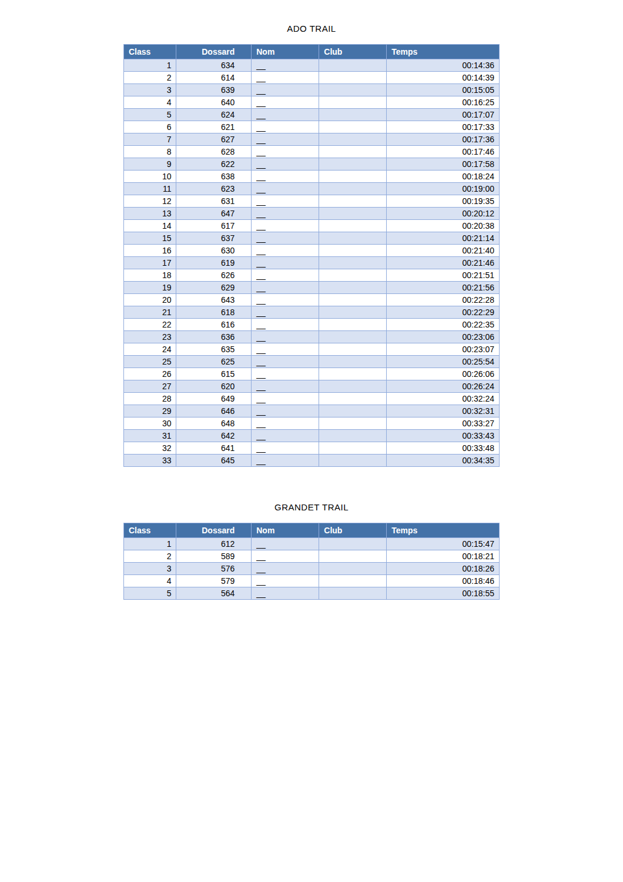ADO TRAIL
| Class | Dossard | Nom | Club | Temps |
| --- | --- | --- | --- | --- |
| 1 | 634 | __ | | 00:14:36 |
| 2 | 614 | __ | | 00:14:39 |
| 3 | 639 | __ | | 00:15:05 |
| 4 | 640 | __ | | 00:16:25 |
| 5 | 624 | __ | | 00:17:07 |
| 6 | 621 | __ | | 00:17:33 |
| 7 | 627 | __ | | 00:17:36 |
| 8 | 628 | __ | | 00:17:46 |
| 9 | 622 | __ | | 00:17:58 |
| 10 | 638 | __ | | 00:18:24 |
| 11 | 623 | __ | | 00:19:00 |
| 12 | 631 | __ | | 00:19:35 |
| 13 | 647 | __ | | 00:20:12 |
| 14 | 617 | __ | | 00:20:38 |
| 15 | 637 | __ | | 00:21:14 |
| 16 | 630 | __ | | 00:21:40 |
| 17 | 619 | __ | | 00:21:46 |
| 18 | 626 | __ | | 00:21:51 |
| 19 | 629 | __ | | 00:21:56 |
| 20 | 643 | __ | | 00:22:28 |
| 21 | 618 | __ | | 00:22:29 |
| 22 | 616 | __ | | 00:22:35 |
| 23 | 636 | __ | | 00:23:06 |
| 24 | 635 | __ | | 00:23:07 |
| 25 | 625 | __ | | 00:25:54 |
| 26 | 615 | __ | | 00:26:06 |
| 27 | 620 | __ | | 00:26:24 |
| 28 | 649 | __ | | 00:32:24 |
| 29 | 646 | __ | | 00:32:31 |
| 30 | 648 | __ | | 00:33:27 |
| 31 | 642 | __ | | 00:33:43 |
| 32 | 641 | __ | | 00:33:48 |
| 33 | 645 | __ | | 00:34:35 |
GRANDET TRAIL
| Class | Dossard | Nom | Club | Temps |
| --- | --- | --- | --- | --- |
| 1 | 612 | __ | | 00:15:47 |
| 2 | 589 | __ | | 00:18:21 |
| 3 | 576 | __ | | 00:18:26 |
| 4 | 579 | __ | | 00:18:46 |
| 5 | 564 | __ | | 00:18:55 |